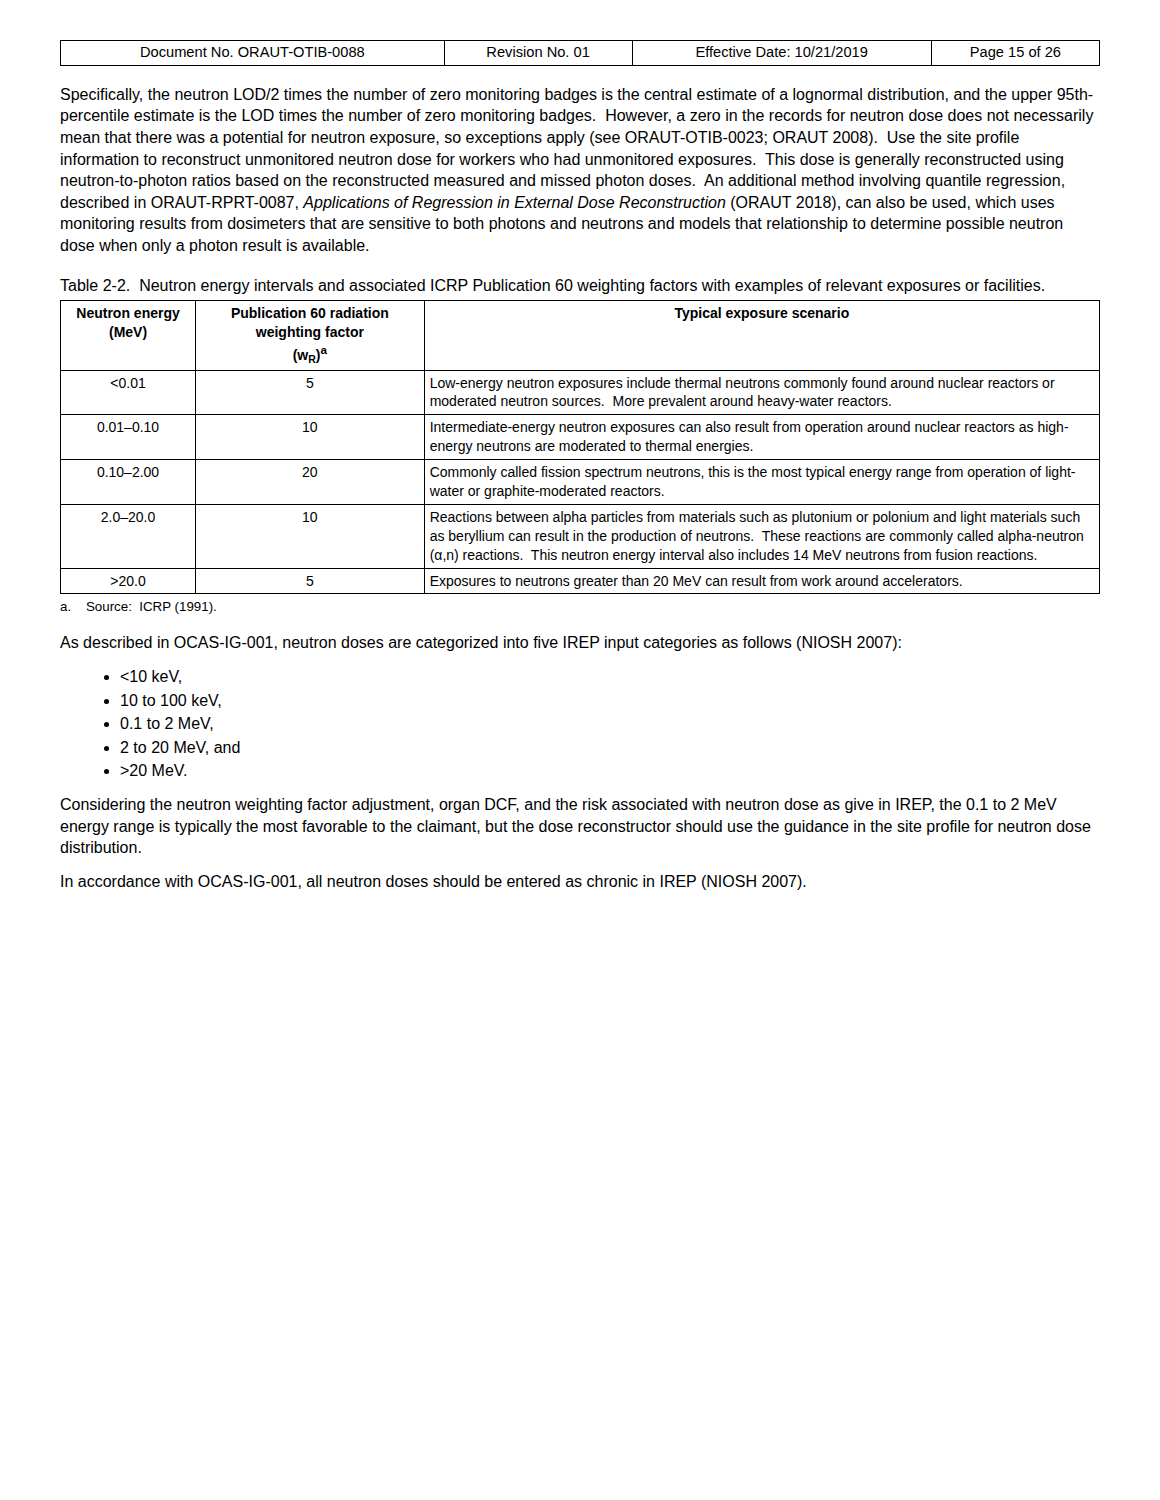| Document No. ORAUT-OTIB-0088 | Revision No. 01 | Effective Date: 10/21/2019 | Page 15 of 26 |
Specifically, the neutron LOD/2 times the number of zero monitoring badges is the central estimate of a lognormal distribution, and the upper 95th-percentile estimate is the LOD times the number of zero monitoring badges. However, a zero in the records for neutron dose does not necessarily mean that there was a potential for neutron exposure, so exceptions apply (see ORAUT-OTIB-0023; ORAUT 2008). Use the site profile information to reconstruct unmonitored neutron dose for workers who had unmonitored exposures. This dose is generally reconstructed using neutron-to-photon ratios based on the reconstructed measured and missed photon doses. An additional method involving quantile regression, described in ORAUT-RPRT-0087, Applications of Regression in External Dose Reconstruction (ORAUT 2018), can also be used, which uses monitoring results from dosimeters that are sensitive to both photons and neutrons and models that relationship to determine possible neutron dose when only a photon result is available.
Table 2-2. Neutron energy intervals and associated ICRP Publication 60 weighting factors with examples of relevant exposures or facilities.
| Neutron energy (MeV) | Publication 60 radiation weighting factor (w R ) a | Typical exposure scenario |
| --- | --- | --- |
| <0.01 | 5 | Low-energy neutron exposures include thermal neutrons commonly found around nuclear reactors or moderated neutron sources. More prevalent around heavy-water reactors. |
| 0.01–0.10 | 10 | Intermediate-energy neutron exposures can also result from operation around nuclear reactors as high-energy neutrons are moderated to thermal energies. |
| 0.10–2.00 | 20 | Commonly called fission spectrum neutrons, this is the most typical energy range from operation of light-water or graphite-moderated reactors. |
| 2.0–20.0 | 10 | Reactions between alpha particles from materials such as plutonium or polonium and light materials such as beryllium can result in the production of neutrons. These reactions are commonly called alpha-neutron (α,n) reactions. This neutron energy interval also includes 14 MeV neutrons from fusion reactions. |
| >20.0 | 5 | Exposures to neutrons greater than 20 MeV can result from work around accelerators. |
a. Source: ICRP (1991).
As described in OCAS-IG-001, neutron doses are categorized into five IREP input categories as follows (NIOSH 2007):
<10 keV,
10 to 100 keV,
0.1 to 2 MeV,
2 to 20 MeV, and
>20 MeV.
Considering the neutron weighting factor adjustment, organ DCF, and the risk associated with neutron dose as give in IREP, the 0.1 to 2 MeV energy range is typically the most favorable to the claimant, but the dose reconstructor should use the guidance in the site profile for neutron dose distribution.
In accordance with OCAS-IG-001, all neutron doses should be entered as chronic in IREP (NIOSH 2007).